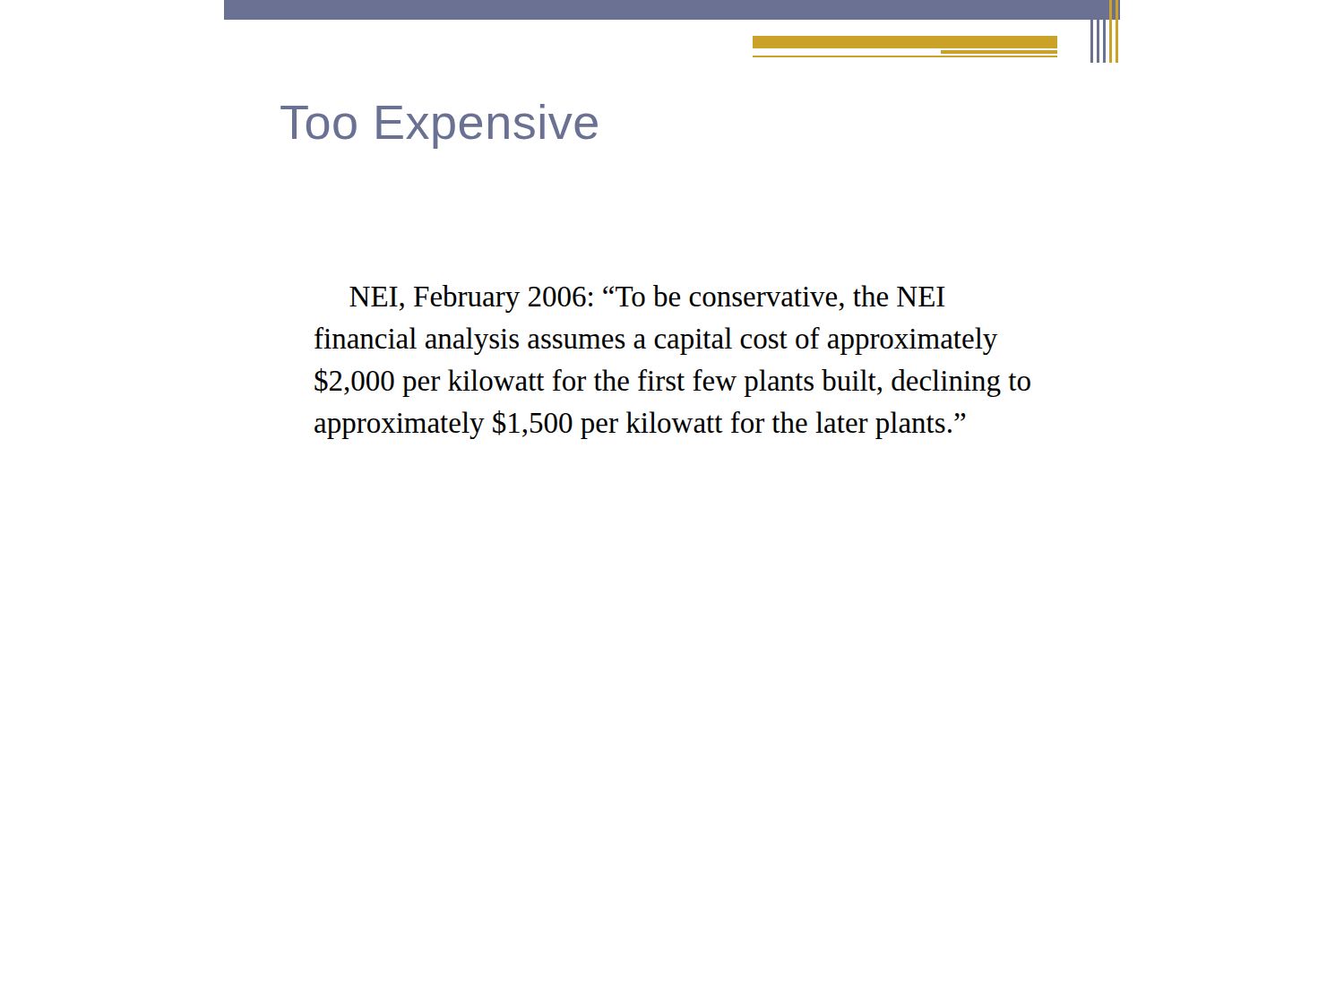Too Expensive
NEI, February 2006: “To be conservative, the NEI financial analysis assumes a capital cost of approximately $2,000 per kilowatt for the first few plants built, declining to approximately $1,500 per kilowatt for the later plants.”